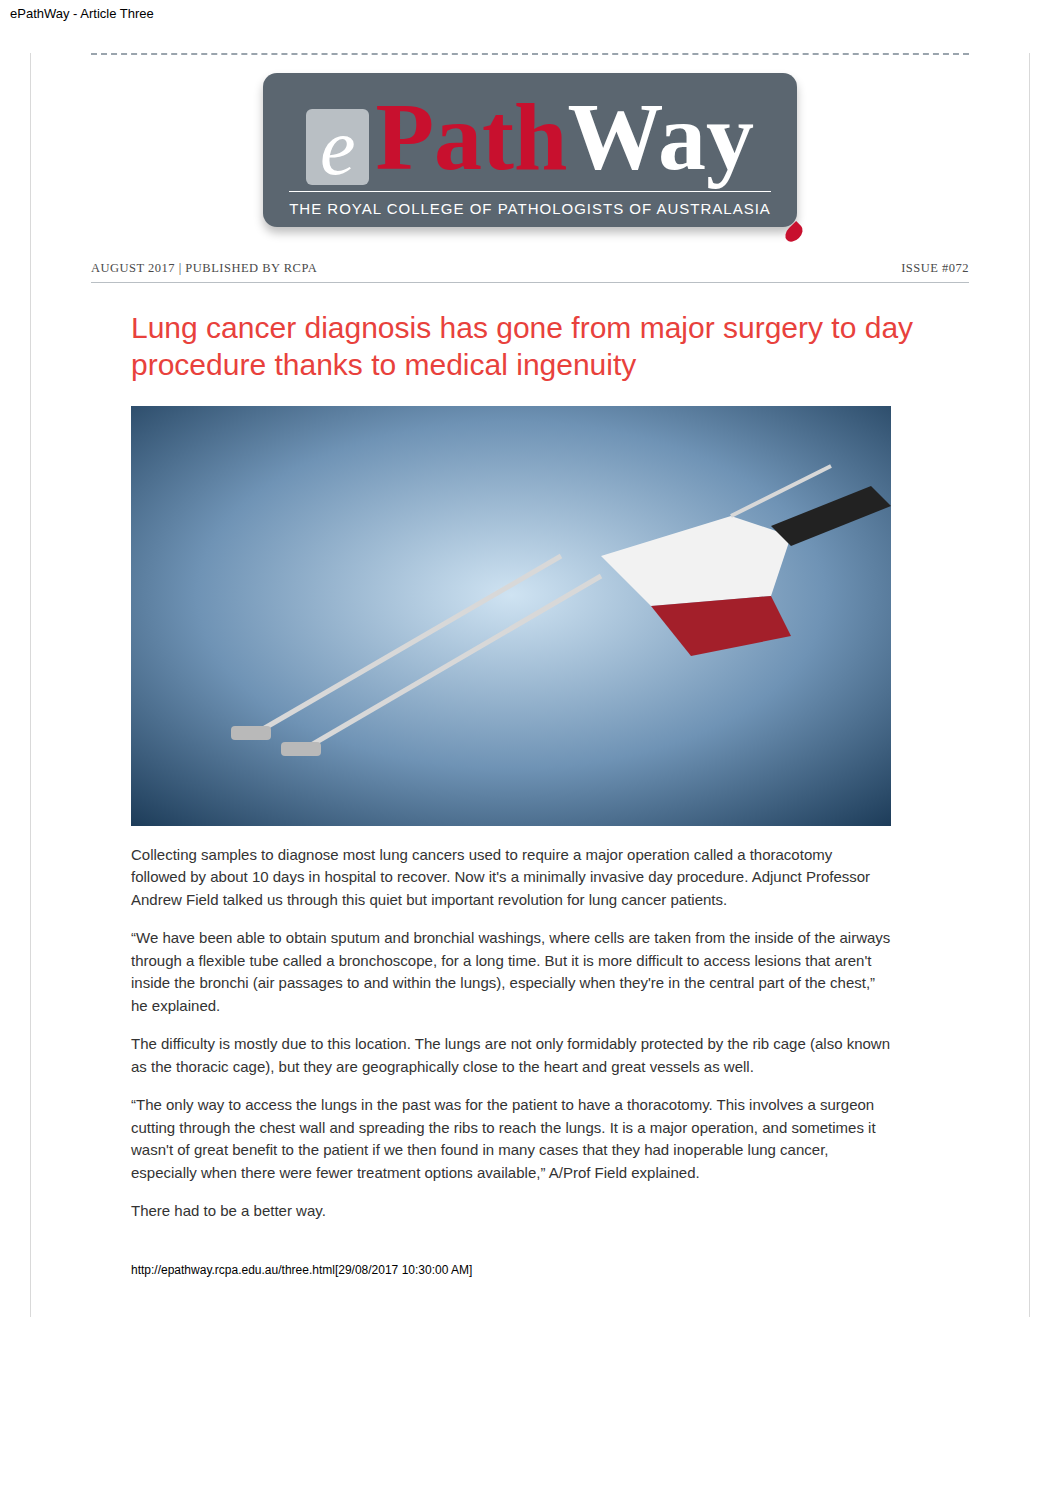ePathWay - Article Three
ePath Way
The Royal College of Pathologists of Australasia
AUGUST 2017 | PUBLISHED BY RCPA ISSUE #072
Lung cancer diagnosis has gone from major surgery to day procedure thanks to medical ingenuity
Collecting samples to diagnose most lung cancers used to require a major operation called a thoracotomy followed by about 10 days in hospital to recover. Now it's a minimally invasive day procedure. Adjunct Professor Andrew Field talked us through this quiet but important revolution for lung cancer patients.
“We have been able to obtain sputum and bronchial washings, where cells are taken from the inside of the airways through a flexible tube called a bronchoscope, for a long time. But it is more difficult to access lesions that aren't inside the bronchi (air passages to and within the lungs), especially when they're in the central part of the chest,” he explained.
The difficulty is mostly due to this location. The lungs are not only formidably protected by the rib cage (also known as the thoracic cage), but they are geographically close to the heart and great vessels as well.
“The only way to access the lungs in the past was for the patient to have a thoracotomy. This involves a surgeon cutting through the chest wall and spreading the ribs to reach the lungs. It is a major operation, and sometimes it wasn't of great benefit to the patient if we then found in many cases that they had inoperable lung cancer, especially when there were fewer treatment options available,” A/Prof Field explained.
There had to be a better way.
http://epathway.rcpa.edu.au/three.html[29/08/2017 10:30:00 AM]